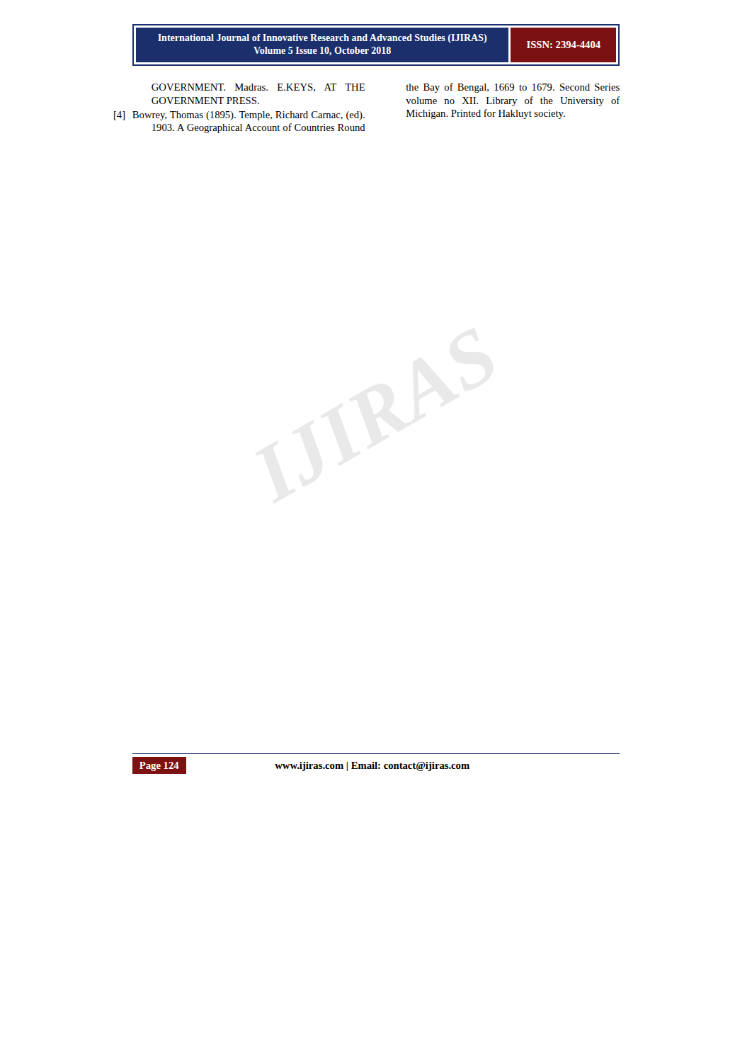IJIRAS
International Journal of Innovative Research and Advanced Studies (IJIRAS)
Volume 5 Issue 10, October 2018
ISSN: 2394-4404
GOVERNMENT. Madras. E.KEYS, AT THE GOVERNMENT PRESS.
[4] Bowrey, Thomas (1895). Temple, Richard Carnac, (ed). 1903. A Geographical Account of Countries Round the Bay of Bengal, 1669 to 1679. Second Series volume no XII. Library of the University of Michigan. Printed for Hakluyt society.
Page 124
www.ijiras.com | Email: contact@ijiras.com